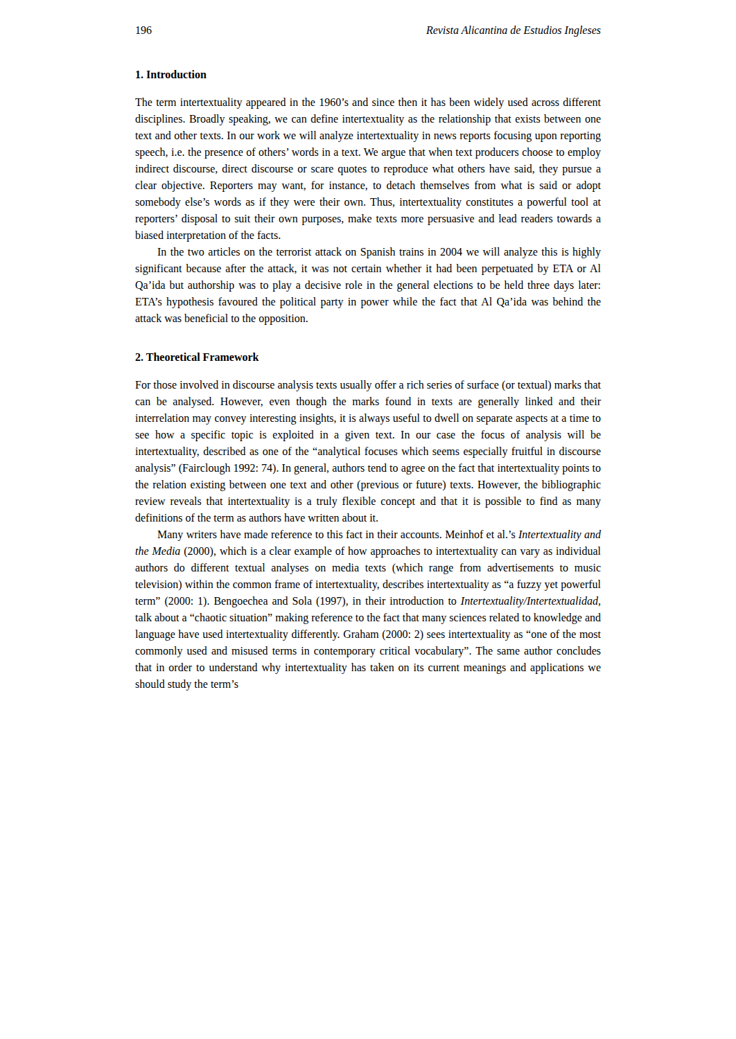196 Revista Alicantina de Estudios Ingleses
1. Introduction
The term intertextuality appeared in the 1960’s and since then it has been widely used across different disciplines. Broadly speaking, we can define intertextuality as the relationship that exists between one text and other texts. In our work we will analyze intertextuality in news reports focusing upon reporting speech, i.e. the presence of others’ words in a text. We argue that when text producers choose to employ indirect discourse, direct discourse or scare quotes to reproduce what others have said, they pursue a clear objective. Reporters may want, for instance, to detach themselves from what is said or adopt somebody else’s words as if they were their own. Thus, intertextuality constitutes a powerful tool at reporters’ disposal to suit their own purposes, make texts more persuasive and lead readers towards a biased interpretation of the facts.
In the two articles on the terrorist attack on Spanish trains in 2004 we will analyze this is highly significant because after the attack, it was not certain whether it had been perpetuated by ETA or Al Qa’ida but authorship was to play a decisive role in the general elections to be held three days later: ETA’s hypothesis favoured the political party in power while the fact that Al Qa’ida was behind the attack was beneficial to the opposition.
2. Theoretical Framework
For those involved in discourse analysis texts usually offer a rich series of surface (or textual) marks that can be analysed. However, even though the marks found in texts are generally linked and their interrelation may convey interesting insights, it is always useful to dwell on separate aspects at a time to see how a specific topic is exploited in a given text. In our case the focus of analysis will be intertextuality, described as one of the “analytical focuses which seems especially fruitful in discourse analysis” (Fairclough 1992: 74). In general, authors tend to agree on the fact that intertextuality points to the relation existing between one text and other (previous or future) texts. However, the bibliographic review reveals that intertextuality is a truly flexible concept and that it is possible to find as many definitions of the term as authors have written about it.
Many writers have made reference to this fact in their accounts. Meinhof et al.’s Intertextuality and the Media (2000), which is a clear example of how approaches to intertextuality can vary as individual authors do different textual analyses on media texts (which range from advertisements to music television) within the common frame of intertextuality, describes intertextuality as “a fuzzy yet powerful term” (2000: 1). Bengoechea and Sola (1997), in their introduction to Intertextuality/Intertextualidad, talk about a “chaotic situation” making reference to the fact that many sciences related to knowledge and language have used intertextuality differently. Graham (2000: 2) sees intertextuality as “one of the most commonly used and misused terms in contemporary critical vocabulary”. The same author concludes that in order to understand why intertextuality has taken on its current meanings and applications we should study the term’s